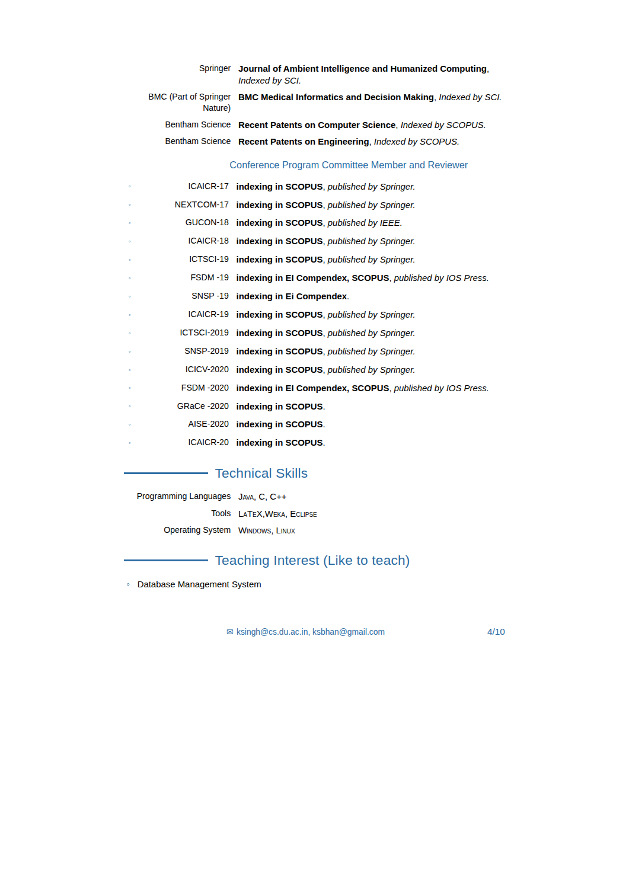Springer
Journal of Ambient Intelligence and Humanized Computing, Indexed by SCI.
BMC (Part of Springer Nature)
BMC Medical Informatics and Decision Making, Indexed by SCI.
Bentham Science
Recent Patents on Computer Science, Indexed by SCOPUS.
Bentham Science
Recent Patents on Engineering, Indexed by SCOPUS.
Conference Program Committee Member and Reviewer
◦
ICAICR-17
indexing in SCOPUS, published by Springer.
◦
NEXTCOM-17
indexing in SCOPUS, published by Springer.
◦
GUCON-18
indexing in SCOPUS, published by IEEE.
◦
ICAICR-18
indexing in SCOPUS, published by Springer.
◦
ICTSCI-19
indexing in SCOPUS, published by Springer.
◦
FSDM -19
indexing in EI Compendex, SCOPUS, published by IOS Press.
◦
SNSP -19
indexing in Ei Compendex.
◦
ICAICR-19
indexing in SCOPUS, published by Springer.
◦
ICTSCI-2019
indexing in SCOPUS, published by Springer.
◦
SNSP-2019
indexing in SCOPUS, published by Springer.
◦
ICICV-2020
indexing in SCOPUS, published by Springer.
◦
FSDM -2020
indexing in EI Compendex, SCOPUS, published by IOS Press.
◦
GRaCe -2020
indexing in SCOPUS.
◦
AISE-2020
indexing in SCOPUS.
◦
ICAICR-20
indexing in SCOPUS.
Technical Skills
Programming Languages
Java, C, C++
Tools
LaTeX,Weka, Eclipse
Operating System
Windows, Linux
Teaching Interest (Like to teach)
Database Management System
✉ksingh@cs.du.ac.in, ksbhan@gmail.com
4/10